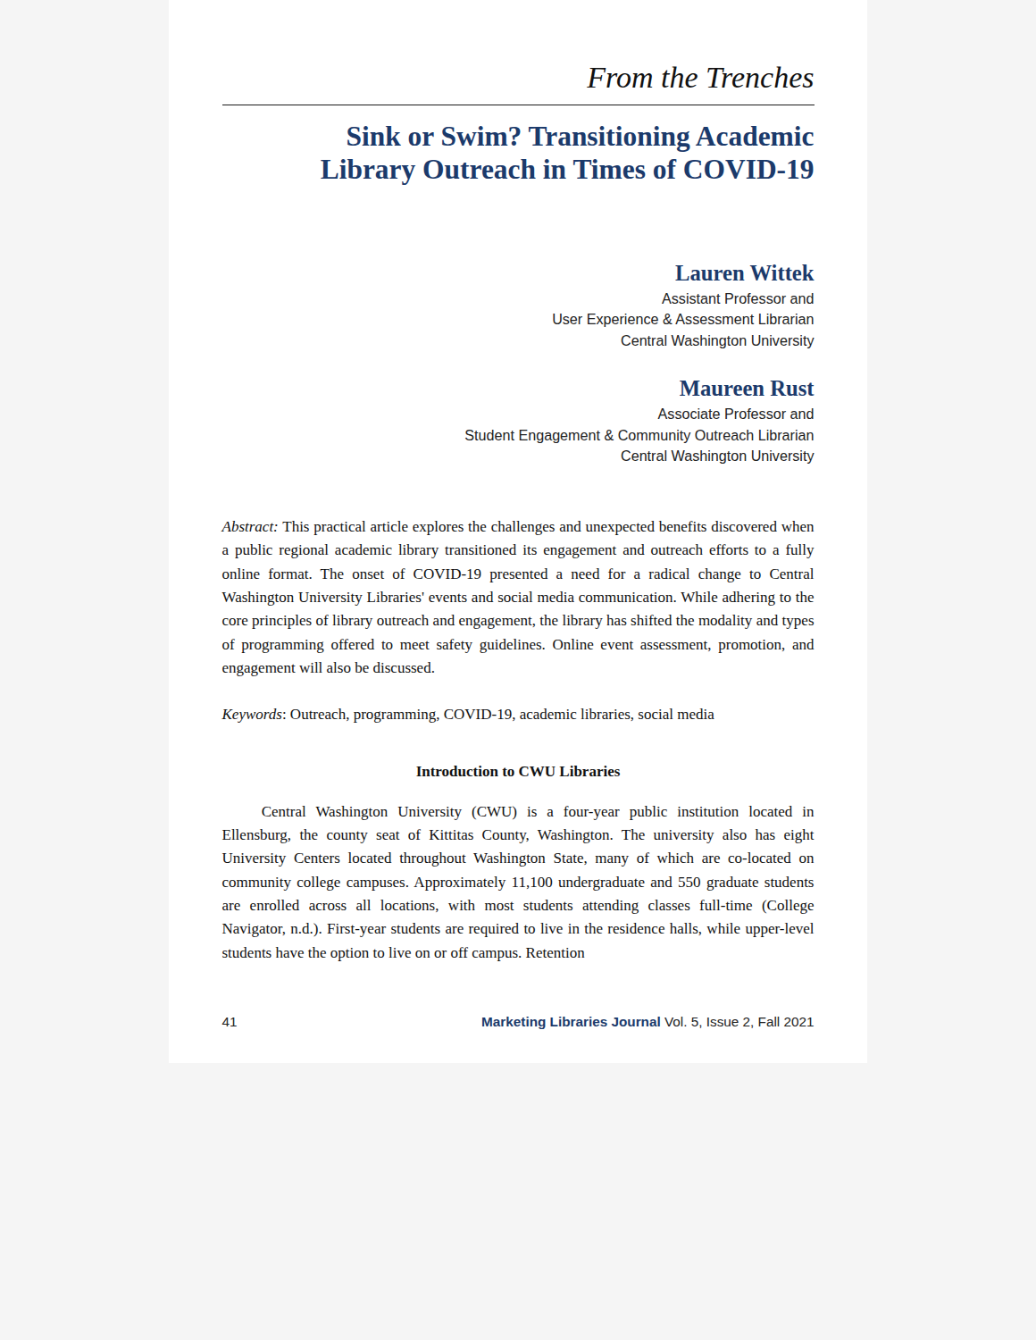From the Trenches
Sink or Swim? Transitioning Academic
Library Outreach in Times of COVID-19
Lauren Wittek
Assistant Professor and
User Experience & Assessment Librarian
Central Washington University
Maureen Rust
Associate Professor and
Student Engagement & Community Outreach Librarian
Central Washington University
Abstract: This practical article explores the challenges and unexpected benefits discovered when a public regional academic library transitioned its engagement and outreach efforts to a fully online format. The onset of COVID-19 presented a need for a radical change to Central Washington University Libraries' events and social media communication. While adhering to the core principles of library outreach and engagement, the library has shifted the modality and types of programming offered to meet safety guidelines. Online event assessment, promotion, and engagement will also be discussed.
Keywords: Outreach, programming, COVID-19, academic libraries, social media
Introduction to CWU Libraries
Central Washington University (CWU) is a four-year public institution located in Ellensburg, the county seat of Kittitas County, Washington. The university also has eight University Centers located throughout Washington State, many of which are co-located on community college campuses. Approximately 11,100 undergraduate and 550 graduate students are enrolled across all locations, with most students attending classes full-time (College Navigator, n.d.). First-year students are required to live in the residence halls, while upper-level students have the option to live on or off campus. Retention
41 Marketing Libraries Journal Vol. 5, Issue 2, Fall 2021